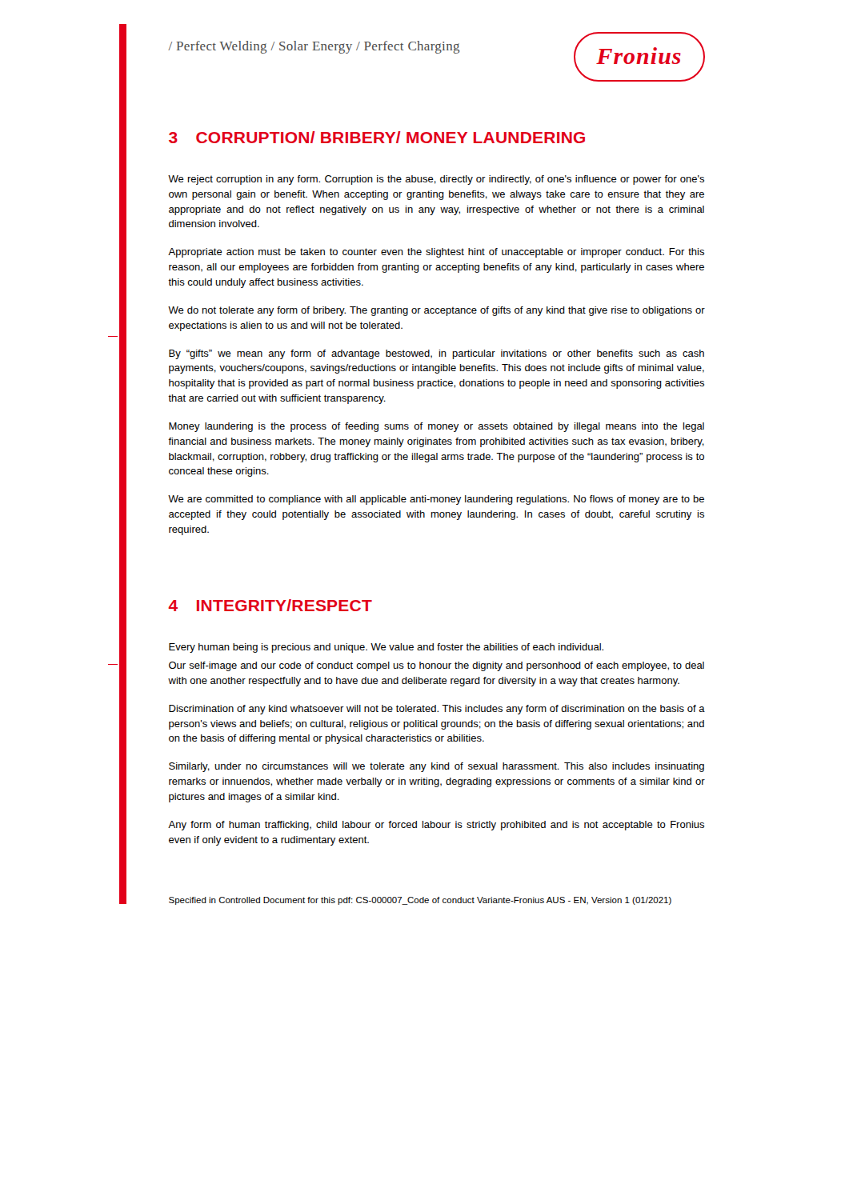/ Perfect Welding / Solar Energy / Perfect Charging
Fronius
3 CORRUPTION/ BRIBERY/ MONEY LAUNDERING
We reject corruption in any form. Corruption is the abuse, directly or indirectly, of one's influence or power for one's own personal gain or benefit. When accepting or granting benefits, we always take care to ensure that they are appropriate and do not reflect negatively on us in any way, irrespective of whether or not there is a criminal dimension involved.
Appropriate action must be taken to counter even the slightest hint of unacceptable or improper conduct. For this reason, all our employees are forbidden from granting or accepting benefits of any kind, particularly in cases where this could unduly affect business activities.
We do not tolerate any form of bribery. The granting or acceptance of gifts of any kind that give rise to obligations or expectations is alien to us and will not be tolerated.
By “gifts” we mean any form of advantage bestowed, in particular invitations or other benefits such as cash payments, vouchers/coupons, savings/reductions or intangible benefits. This does not include gifts of minimal value, hospitality that is provided as part of normal business practice, donations to people in need and sponsoring activities that are carried out with sufficient transparency.
Money laundering is the process of feeding sums of money or assets obtained by illegal means into the legal financial and business markets. The money mainly originates from prohibited activities such as tax evasion, bribery, blackmail, corruption, robbery, drug trafficking or the illegal arms trade. The purpose of the “laundering” process is to conceal these origins.
We are committed to compliance with all applicable anti-money laundering regulations. No flows of money are to be accepted if they could potentially be associated with money laundering. In cases of doubt, careful scrutiny is required.
4 INTEGRITY/RESPECT
Every human being is precious and unique. We value and foster the abilities of each individual.
Our self-image and our code of conduct compel us to honour the dignity and personhood of each employee, to deal with one another respectfully and to have due and deliberate regard for diversity in a way that creates harmony.
Discrimination of any kind whatsoever will not be tolerated. This includes any form of discrimination on the basis of a person's views and beliefs; on cultural, religious or political grounds; on the basis of differing sexual orientations; and on the basis of differing mental or physical characteristics or abilities.
Similarly, under no circumstances will we tolerate any kind of sexual harassment. This also includes insinuating remarks or innuendos, whether made verbally or in writing, degrading expressions or comments of a similar kind or pictures and images of a similar kind.
Any form of human trafficking, child labour or forced labour is strictly prohibited and is not acceptable to Fronius even if only evident to a rudimentary extent.
Specified in Controlled Document for this pdf: CS-000007_Code of conduct Variante-Fronius AUS - EN, Version 1 (01/2021)